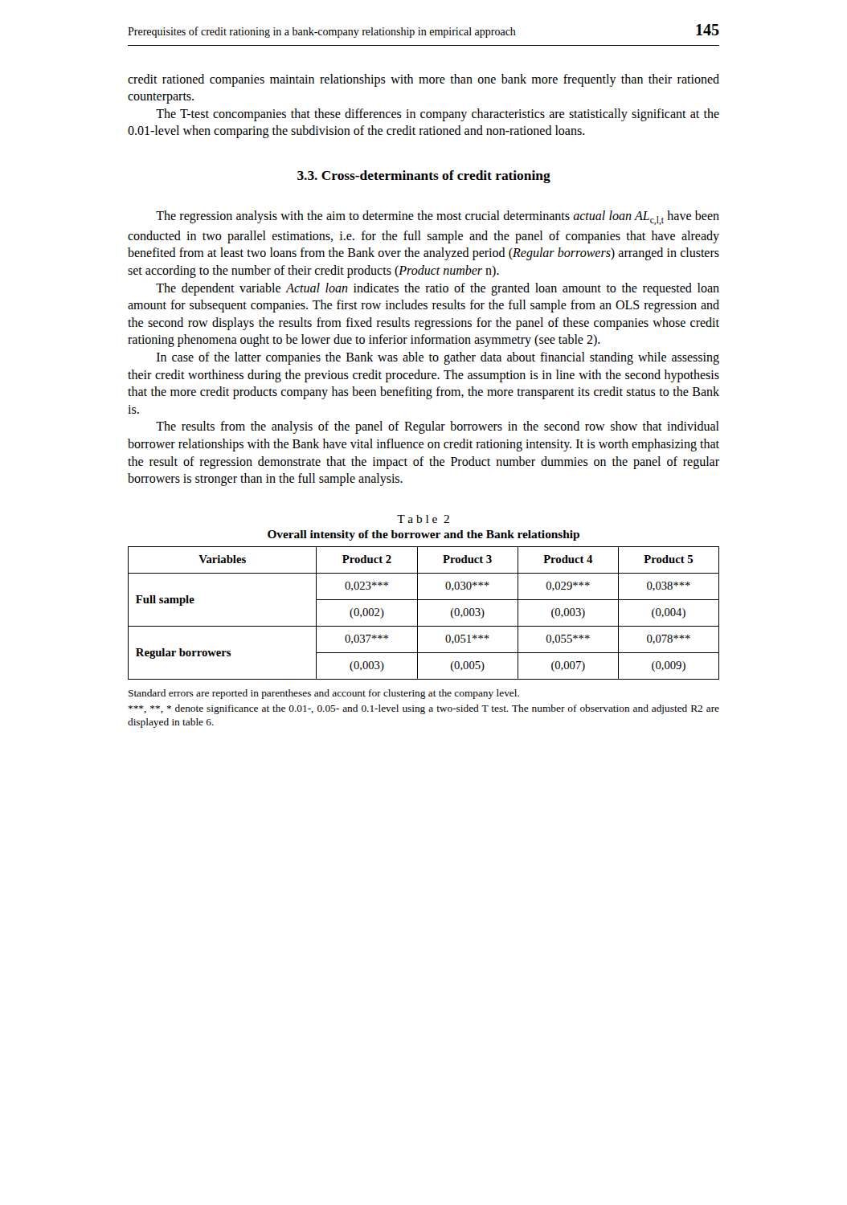Prerequisites of credit rationing in a bank-company relationship in empirical approach 145
credit rationed companies maintain relationships with more than one bank more frequently than their rationed counterparts.
The T-test concompanies that these differences in company characteristics are statistically significant at the 0.01-level when comparing the subdivision of the credit rationed and non-rationed loans.
3.3. Cross-determinants of credit rationing
The regression analysis with the aim to determine the most crucial determinants actual loan ALc,l,t have been conducted in two parallel estimations, i.e. for the full sample and the panel of companies that have already benefited from at least two loans from the Bank over the analyzed period (Regular borrowers) arranged in clusters set according to the number of their credit products (Product number n).
The dependent variable Actual loan indicates the ratio of the granted loan amount to the requested loan amount for subsequent companies. The first row includes results for the full sample from an OLS regression and the second row displays the results from fixed results regressions for the panel of these companies whose credit rationing phenomena ought to be lower due to inferior information asymmetry (see table 2).
In case of the latter companies the Bank was able to gather data about financial standing while assessing their credit worthiness during the previous credit procedure. The assumption is in line with the second hypothesis that the more credit products company has been benefiting from, the more transparent its credit status to the Bank is.
The results from the analysis of the panel of Regular borrowers in the second row show that individual borrower relationships with the Bank have vital influence on credit rationing intensity. It is worth emphasizing that the result of regression demonstrate that the impact of the Product number dummies on the panel of regular borrowers is stronger than in the full sample analysis.
T a b l e 2 Overall intensity of the borrower and the Bank relationship
| Variables | Product 2 | Product 3 | Product 4 | Product 5 |
| --- | --- | --- | --- | --- |
| Full sample | 0,023*** | 0,030*** | 0,029*** | 0,038*** |
| (0,002) | (0,003) | (0,003) | (0,004) |
| Regular borrowers | 0,037*** | 0,051*** | 0,055*** | 0,078*** |
| (0,003) | (0,005) | (0,007) | (0,009) |
Standard errors are reported in parentheses and account for clustering at the company level.
***, **, * denote significance at the 0.01-, 0.05- and 0.1-level using a two-sided T test. The number of observation and adjusted R2 are displayed in table 6.